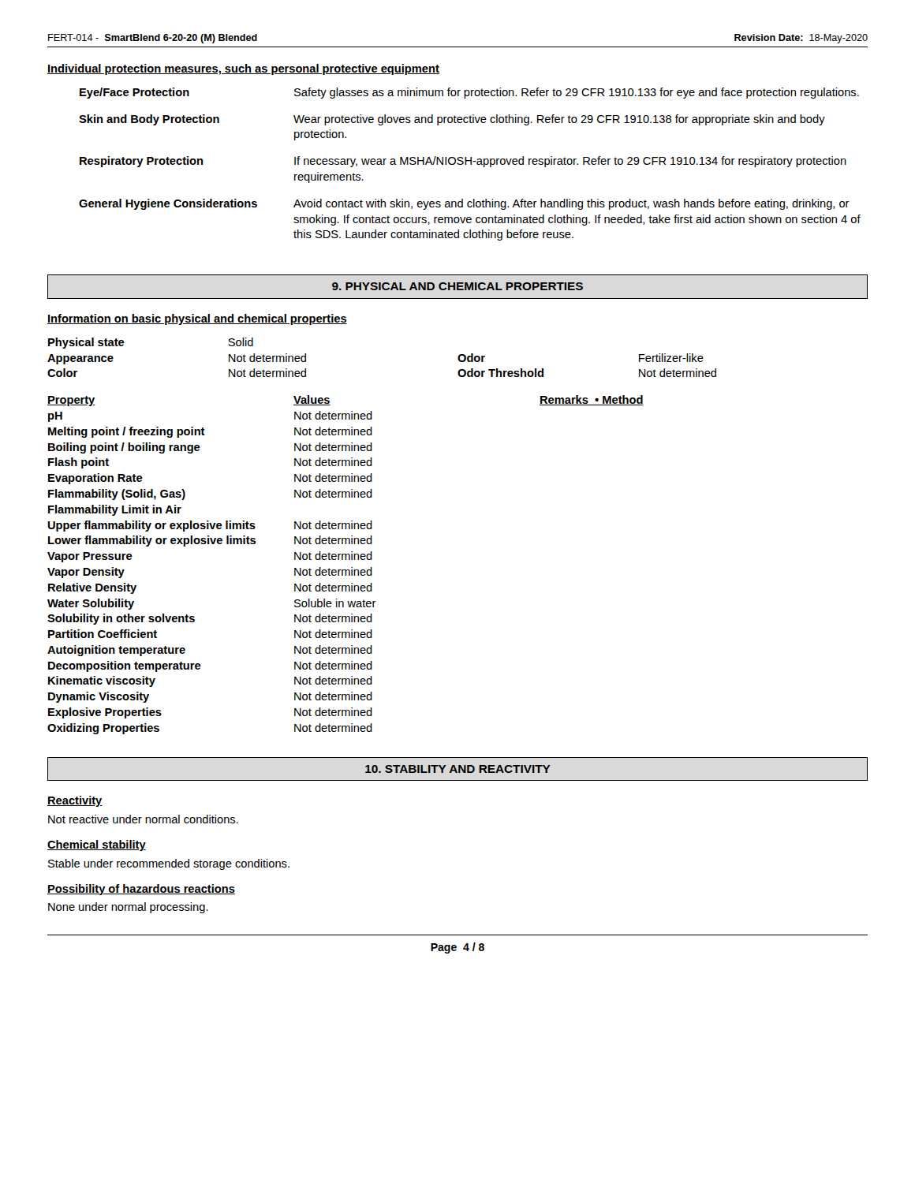FERT-014 - SmartBlend 6-20-20 (M) Blended
Revision Date: 18-May-2020
Individual protection measures, such as personal protective equipment
| Eye/Face Protection | Safety glasses as a minimum for protection. Refer to 29 CFR 1910.133 for eye and face protection regulations. |
| Skin and Body Protection | Wear protective gloves and protective clothing. Refer to 29 CFR 1910.138 for appropriate skin and body protection. |
| Respiratory Protection | If necessary, wear a MSHA/NIOSH-approved respirator. Refer to 29 CFR 1910.134 for respiratory protection requirements. |
| General Hygiene Considerations | Avoid contact with skin, eyes and clothing. After handling this product, wash hands before eating, drinking, or smoking. If contact occurs, remove contaminated clothing. If needed, take first aid action shown on section 4 of this SDS. Launder contaminated clothing before reuse. |
9. PHYSICAL AND CHEMICAL PROPERTIES
Information on basic physical and chemical properties
| Physical state | Solid | | |
| Appearance | Not determined | Odor | Fertilizer-like |
| Color | Not determined | Odor Threshold | Not determined |
| Property | Values | Remarks • Method |
| pH | Not determined | |
| Melting point / freezing point | Not determined | |
| Boiling point / boiling range | Not determined | |
| Flash point | Not determined | |
| Evaporation Rate | Not determined | |
| Flammability (Solid, Gas) | Not determined | |
| Flammability Limit in Air | | |
| Upper flammability or explosive limits | Not determined | |
| Lower flammability or explosive limits | Not determined | |
| Vapor Pressure | Not determined | |
| Vapor Density | Not determined | |
| Relative Density | Not determined | |
| Water Solubility | Soluble in water | |
| Solubility in other solvents | Not determined | |
| Partition Coefficient | Not determined | |
| Autoignition temperature | Not determined | |
| Decomposition temperature | Not determined | |
| Kinematic viscosity | Not determined | |
| Dynamic Viscosity | Not determined | |
| Explosive Properties | Not determined | |
| Oxidizing Properties | Not determined | |
10. STABILITY AND REACTIVITY
Reactivity
Not reactive under normal conditions.
Chemical stability
Stable under recommended storage conditions.
Possibility of hazardous reactions
None under normal processing.
Page 4 / 8